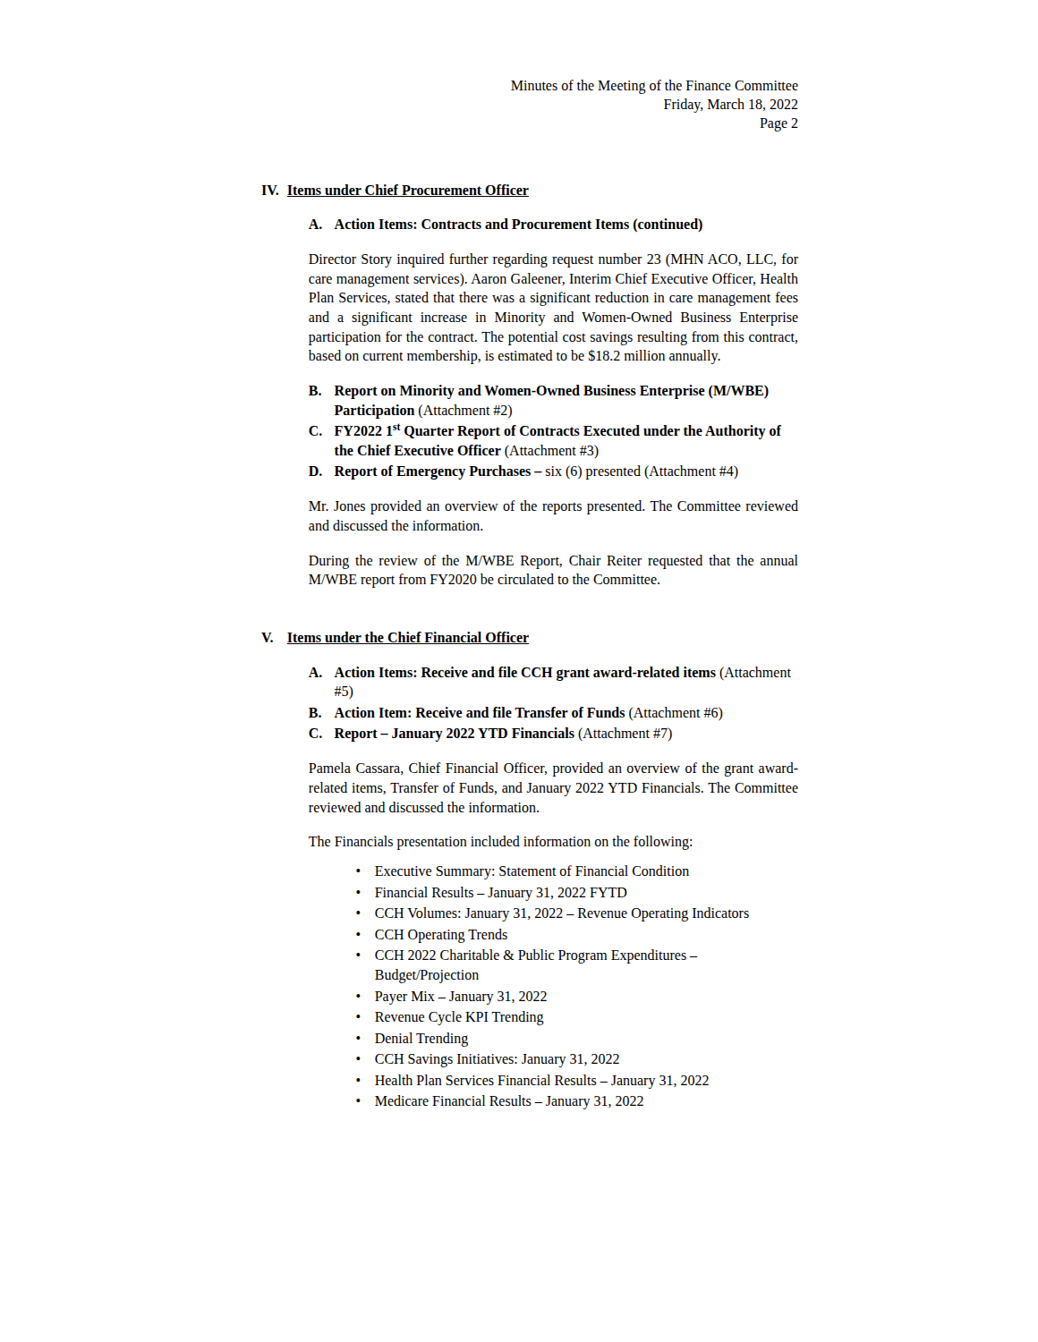Minutes of the Meeting of the Finance Committee
Friday, March 18, 2022
Page 2
IV.
Items under Chief Procurement Officer
A.
Action Items: Contracts and Procurement Items (continued)
Director Story inquired further regarding request number 23 (MHN ACO, LLC, for care management services). Aaron Galeener, Interim Chief Executive Officer, Health Plan Services, stated that there was a significant reduction in care management fees and a significant increase in Minority and Women-Owned Business Enterprise participation for the contract. The potential cost savings resulting from this contract, based on current membership, is estimated to be $18.2 million annually.
B.
Report on Minority and Women-Owned Business Enterprise (M/WBE) Participation (Attachment #2)
C.
FY2022 1st Quarter Report of Contracts Executed under the Authority of the Chief Executive Officer (Attachment #3)
D.
Report of Emergency Purchases – six (6) presented (Attachment #4)
Mr. Jones provided an overview of the reports presented. The Committee reviewed and discussed the information.
During the review of the M/WBE Report, Chair Reiter requested that the annual M/WBE report from FY2020 be circulated to the Committee.
V.
Items under the Chief Financial Officer
A.
Action Items: Receive and file CCH grant award-related items (Attachment #5)
B.
Action Item: Receive and file Transfer of Funds (Attachment #6)
C.
Report – January 2022 YTD Financials (Attachment #7)
Pamela Cassara, Chief Financial Officer, provided an overview of the grant award-related items, Transfer of Funds, and January 2022 YTD Financials. The Committee reviewed and discussed the information.
The Financials presentation included information on the following:
Executive Summary: Statement of Financial Condition
Financial Results – January 31, 2022 FYTD
CCH Volumes: January 31, 2022 – Revenue Operating Indicators
CCH Operating Trends
CCH 2022 Charitable & Public Program Expenditures – Budget/Projection
Payer Mix – January 31, 2022
Revenue Cycle KPI Trending
Denial Trending
CCH Savings Initiatives: January 31, 2022
Health Plan Services Financial Results – January 31, 2022
Medicare Financial Results – January 31, 2022